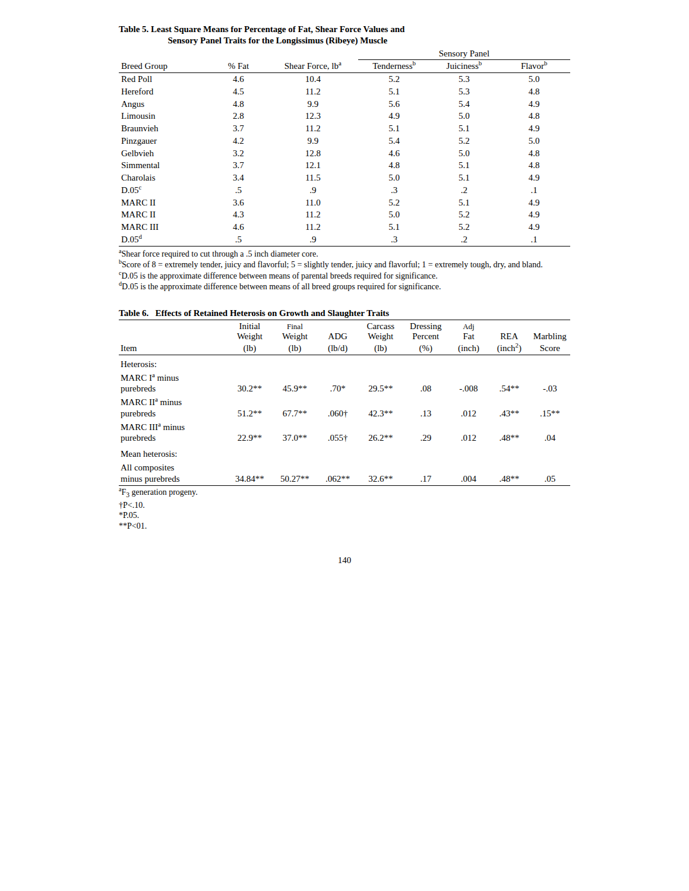Table 5. Least Square Means for Percentage of Fat, Shear Force Values and Sensory Panel Traits for the Longissimus (Ribeye) Muscle
| | Sensory Panel |
| --- | --- |
| Breed Group | % Fat | Shear Force, lb a | Tenderness b | Juiciness b | Flavor b |
| Red Poll | 4.6 | 10.4 | 5.2 | 5.3 | 5.0 |
| Hereford | 4.5 | 11.2 | 5.1 | 5.3 | 4.8 |
| Angus | 4.8 | 9.9 | 5.6 | 5.4 | 4.9 |
| Limousin | 2.8 | 12.3 | 4.9 | 5.0 | 4.8 |
| Braunvieh | 3.7 | 11.2 | 5.1 | 5.1 | 4.9 |
| Pinzgauer | 4.2 | 9.9 | 5.4 | 5.2 | 5.0 |
| Gelbvieh | 3.2 | 12.8 | 4.6 | 5.0 | 4.8 |
| Simmental | 3.7 | 12.1 | 4.8 | 5.1 | 4.8 |
| Charolais | 3.4 | 11.5 | 5.0 | 5.1 | 4.9 |
| D.05 c | .5 | .9 | .3 | .2 | .1 |
| MARC II | 3.6 | 11.0 | 5.2 | 5.1 | 4.9 |
| MARC II | 4.3 | 11.2 | 5.0 | 5.2 | 4.9 |
| MARC III | 4.6 | 11.2 | 5.1 | 5.2 | 4.9 |
| D.05 d | .5 | .9 | .3 | .2 | .1 |
aShear force required to cut through a .5 inch diameter core.
bScore of 8 = extremely tender, juicy and flavorful; 5 = slightly tender, juicy and flavorful; 1 = extremely tough, dry, and bland.
cD.05 is the approximate difference between means of parental breeds required for significance.
dD.05 is the approximate difference between means of all breed groups required for significance.
Table 6. Effects of Retained Heterosis on Growth and Slaughter Traits
| | Initial Weight | Final Weight | ADG | Carcass Weight | Dressing Percent | Adj Fat | REA | Marbling |
| --- | --- | --- | --- | --- | --- | --- | --- | --- |
| Item | (lb) | (lb) | (lb/d) | (lb) | (%) | (inch) | (inch 2 ) | Score |
| Heterosis: |
| MARC I a minus purebreds | 30.2** | 45.9** | .70* | 29.5** | .08 | -.008 | .54** | -.03 |
| MARC II a minus purebreds | 51.2** | 67.7** | .060† | 42.3** | .13 | .012 | .43** | .15** |
| MARC III a minus purebreds | 22.9** | 37.0** | .055† | 26.2** | .29 | .012 | .48** | .04 |
| Mean heterosis: |
| All composites minus purebreds | 34.84** | 50.27** | .062** | 32.6** | .17 | .004 | .48** | .05 |
aF3 generation progeny.
†P<.10.
*P.05.
**P<01.
140